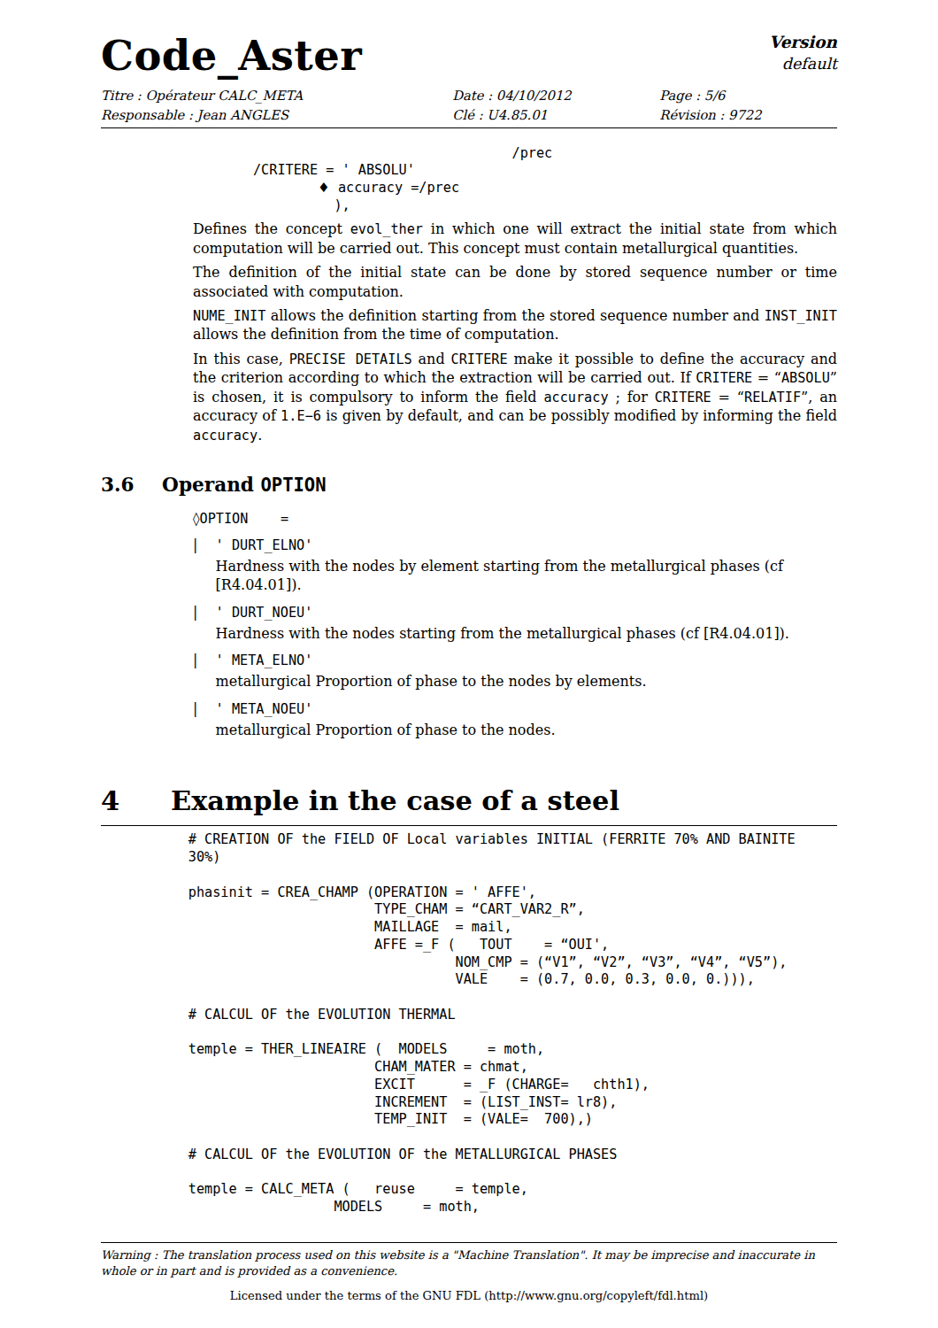Code_Aster
Versiondefault
| Titre : Opérateur CALC_META | Date : 04/10/2012 | Page : 5/6 |
| Responsable : Jean ANGLES | Clé : U4.85.01 | Révision : 9722 |
/prec /CRITERE = ' ABSOLU' ♦ accuracy =/prec ),
Defines the concept evol_ther in which one will extract the initial state from which computation will be carried out. This concept must contain metallurgical quantities.
The definition of the initial state can be done by stored sequence number or time associated with computation.
NUME_INIT allows the definition starting from the stored sequence number and INST_INIT allows the definition from the time of computation.
In this case, PRECISE DETAILS and CRITERE make it possible to define the accuracy and the criterion according to which the extraction will be carried out. If CRITERE = “ABSOLU” is chosen, it is compulsory to inform the field accuracy ; for CRITERE = “RELATIF”, an accuracy of 1.E−6 is given by default, and can be possibly modified by informing the field accuracy.
3.6 Operand OPTION
◊OPTION =
|' DURT_ELNO'
Hardness with the nodes by element starting from the metallurgical phases (cf [R4.04.01]).
|' DURT_NOEU'
Hardness with the nodes starting from the metallurgical phases (cf [R4.04.01]).
|' META_ELNO'
metallurgical Proportion of phase to the nodes by elements.
|' META_NOEU'
metallurgical Proportion of phase to the nodes.
4 Example in the case of a steel
# CREATION OF the FIELD OF Local variables INITIAL (FERRITE 70% AND BAINITE 30%) phasinit = CREA_CHAMP (OPERATION = ' AFFE', TYPE_CHAM = “CART_VAR2_R”, MAILLAGE = mail, AFFE =_F ( TOUT = “OUI', NOM_CMP = (“V1”, “V2”, “V3”, “V4”, “V5”), VALE = (0.7, 0.0, 0.3, 0.0, 0.))), # CALCUL OF the EVOLUTION THERMAL temple = THER_LINEAIRE ( MODELS = moth, CHAM_MATER = chmat, EXCIT = _F (CHARGE= chth1), INCREMENT = (LIST_INST= lr8), TEMP_INIT = (VALE= 700),) # CALCUL OF the EVOLUTION OF the METALLURGICAL PHASES temple = CALC_META ( reuse = temple, MODELS = moth,
Warning : The translation process used on this website is a "Machine Translation". It may be imprecise and inaccurate in whole or in part and is provided as a convenience.
Licensed under the terms of the GNU FDL (http://www.gnu.org/copyleft/fdl.html)